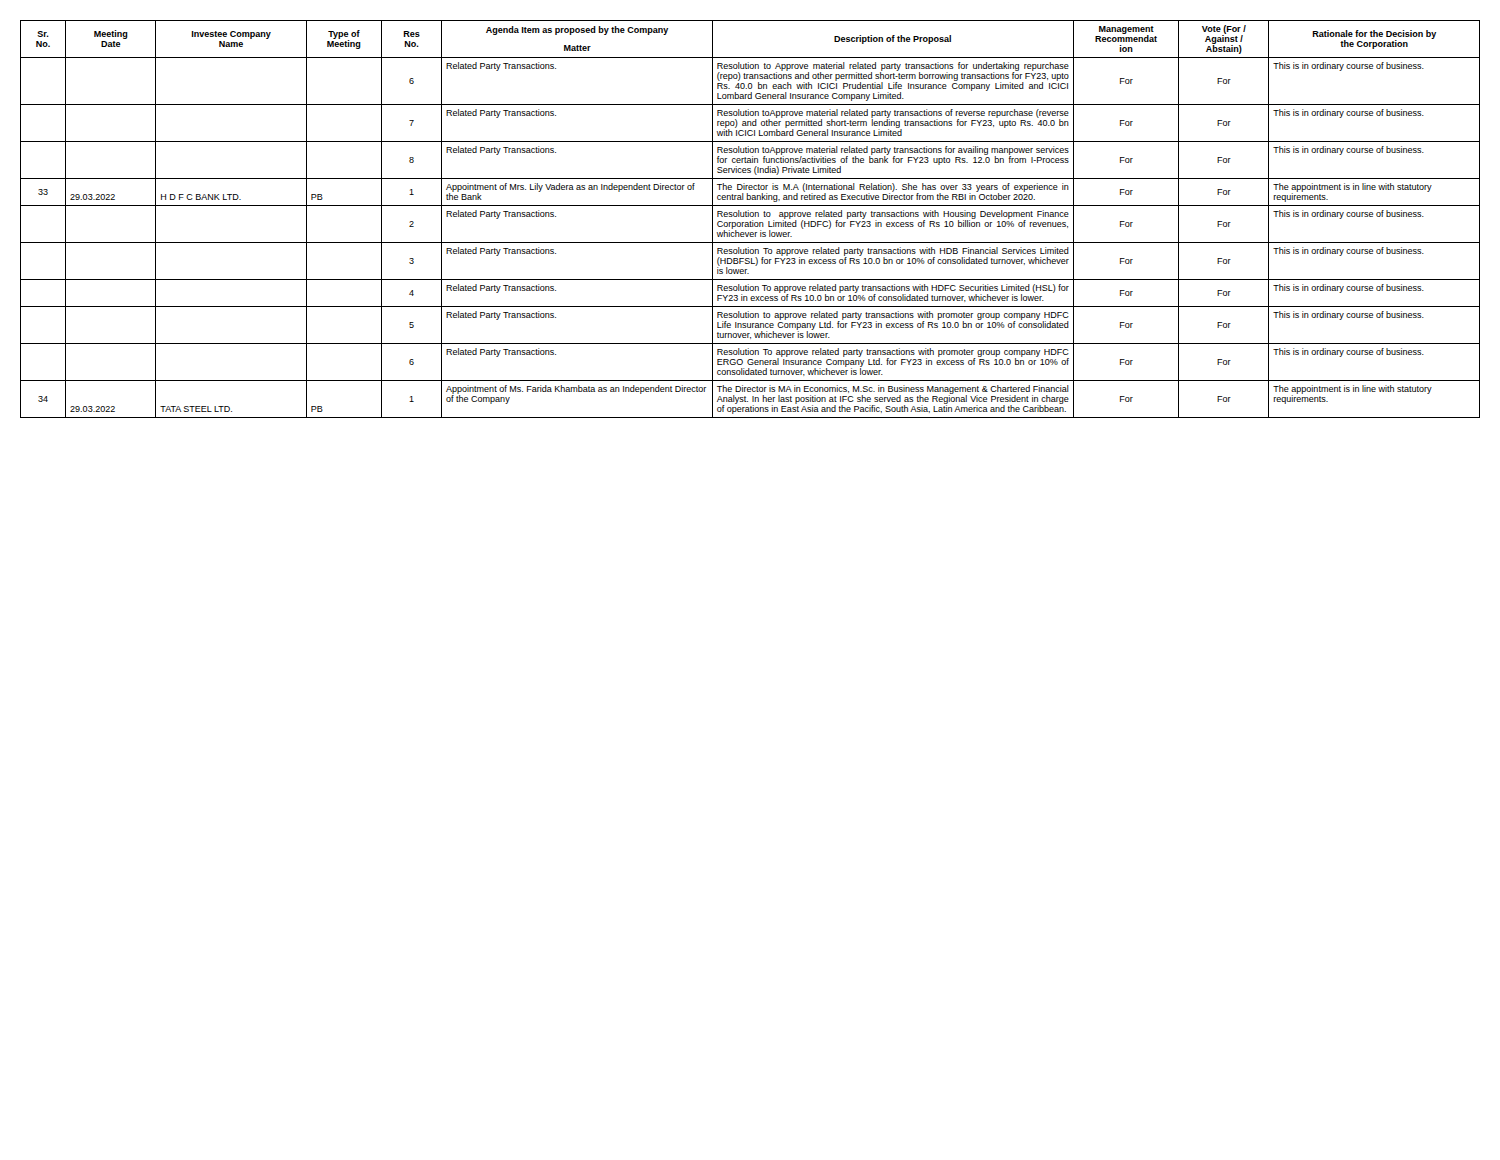| Sr. No. | Meeting Date | Investee Company Name | Type of Meeting | Res No. | Agenda Item as proposed by the Company | Description of the Proposal | Management Recommendat ion | Vote (For / Against / Abstain) | Rationale for the Decision by the Corporation |
| --- | --- | --- | --- | --- | --- | --- | --- | --- | --- |
| Matter |
| | | | | 6 | Related Party Transactions. | Resolution to Approve material related party transactions for undertaking repurchase (repo) transactions and other permitted short-term borrowing transactions for FY23, upto Rs. 40.0 bn each with ICICI Prudential Life Insurance Company Limited and ICICI Lombard General Insurance Company Limited. | For | For | This is in ordinary course of business. |
| | | | | 7 | Related Party Transactions. | Resolution toApprove material related party transactions of reverse repurchase (reverse repo) and other permitted short-term lending transactions for FY23, upto Rs. 40.0 bn with ICICI Lombard General Insurance Limited | For | For | This is in ordinary course of business. |
| | | | | 8 | Related Party Transactions. | Resolution toApprove material related party transactions for availing manpower services for certain functions/activities of the bank for FY23 upto Rs. 12.0 bn from I-Process Services (India) Private Limited | For | For | This is in ordinary course of business. |
| 33 | 29.03.2022 | H D F C BANK LTD. | PB | 1 | Appointment of Mrs. Lily Vadera as an Independent Director of the Bank | The Director is M.A (International Relation). She has over 33 years of experience in central banking, and retired as Executive Director from the RBI in October 2020. | For | For | The appointment is in line with statutory requirements. |
| | | | | 2 | Related Party Transactions. | Resolution to approve related party transactions with Housing Development Finance Corporation Limited (HDFC) for FY23 in excess of Rs 10 billion or 10% of revenues, whichever is lower. | For | For | This is in ordinary course of business. |
| | | | | 3 | Related Party Transactions. | Resolution To approve related party transactions with HDB Financial Services Limited (HDBFSL) for FY23 in excess of Rs 10.0 bn or 10% of consolidated turnover, whichever is lower. | For | For | This is in ordinary course of business. |
| | | | | 4 | Related Party Transactions. | Resolution To approve related party transactions with HDFC Securities Limited (HSL) for FY23 in excess of Rs 10.0 bn or 10% of consolidated turnover, whichever is lower. | For | For | This is in ordinary course of business. |
| | | | | 5 | Related Party Transactions. | Resolution to approve related party transactions with promoter group company HDFC Life Insurance Company Ltd. for FY23 in excess of Rs 10.0 bn or 10% of consolidated turnover, whichever is lower. | For | For | This is in ordinary course of business. |
| | | | | 6 | Related Party Transactions. | Resolution To approve related party transactions with promoter group company HDFC ERGO General Insurance Company Ltd. for FY23 in excess of Rs 10.0 bn or 10% of consolidated turnover, whichever is lower. | For | For | This is in ordinary course of business. |
| 34 | 29.03.2022 | TATA STEEL LTD. | PB | 1 | Appointment of Ms. Farida Khambata as an Independent Director of the Company | The Director is MA in Economics, M.Sc. in Business Management & Chartered Financial Analyst. In her last position at IFC she served as the Regional Vice President in charge of operations in East Asia and the Pacific, South Asia, Latin America and the Caribbean. | For | For | The appointment is in line with statutory requirements. |